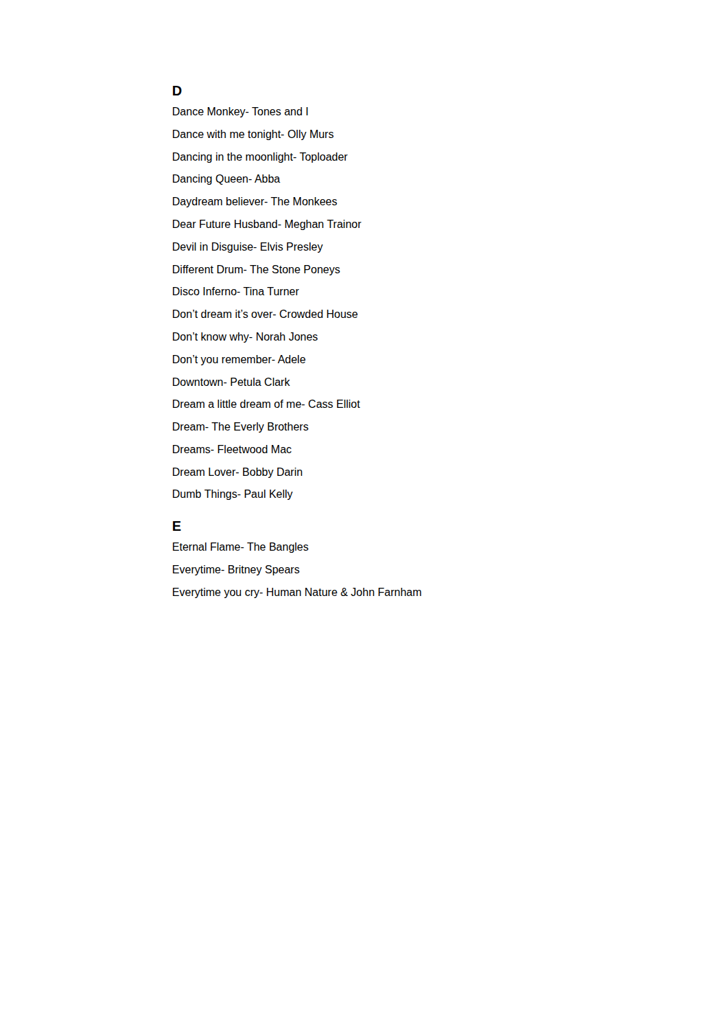D
Dance Monkey- Tones and I
Dance with me tonight- Olly Murs
Dancing in the moonlight- Toploader
Dancing Queen- Abba
Daydream believer- The Monkees
Dear Future Husband- Meghan Trainor
Devil in Disguise- Elvis Presley
Different Drum- The Stone Poneys
Disco Inferno- Tina Turner
Don’t dream it’s over- Crowded House
Don’t know why- Norah Jones
Don’t you remember- Adele
Downtown- Petula Clark
Dream a little dream of me- Cass Elliot
Dream- The Everly Brothers
Dreams- Fleetwood Mac
Dream Lover- Bobby Darin
Dumb Things- Paul Kelly
E
Eternal Flame- The Bangles
Everytime- Britney Spears
Everytime you cry- Human Nature & John Farnham